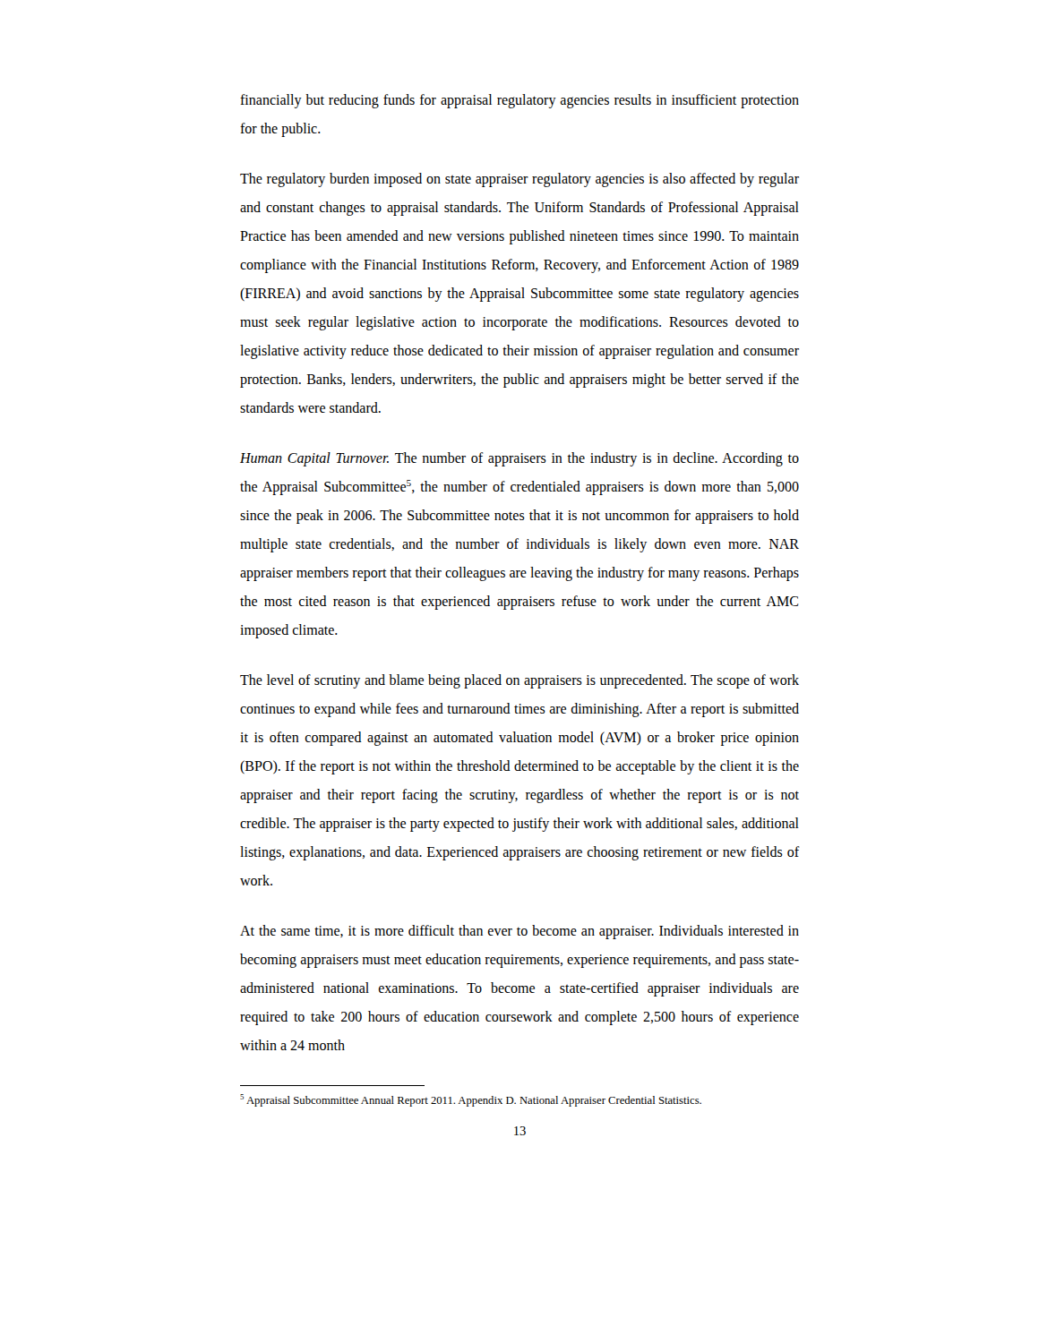financially but reducing funds for appraisal regulatory agencies results in insufficient protection for the public.
The regulatory burden imposed on state appraiser regulatory agencies is also affected by regular and constant changes to appraisal standards. The Uniform Standards of Professional Appraisal Practice has been amended and new versions published nineteen times since 1990. To maintain compliance with the Financial Institutions Reform, Recovery, and Enforcement Action of 1989 (FIRREA) and avoid sanctions by the Appraisal Subcommittee some state regulatory agencies must seek regular legislative action to incorporate the modifications. Resources devoted to legislative activity reduce those dedicated to their mission of appraiser regulation and consumer protection. Banks, lenders, underwriters, the public and appraisers might be better served if the standards were standard.
Human Capital Turnover. The number of appraisers in the industry is in decline. According to the Appraisal Subcommittee5, the number of credentialed appraisers is down more than 5,000 since the peak in 2006. The Subcommittee notes that it is not uncommon for appraisers to hold multiple state credentials, and the number of individuals is likely down even more. NAR appraiser members report that their colleagues are leaving the industry for many reasons. Perhaps the most cited reason is that experienced appraisers refuse to work under the current AMC imposed climate.
The level of scrutiny and blame being placed on appraisers is unprecedented. The scope of work continues to expand while fees and turnaround times are diminishing. After a report is submitted it is often compared against an automated valuation model (AVM) or a broker price opinion (BPO). If the report is not within the threshold determined to be acceptable by the client it is the appraiser and their report facing the scrutiny, regardless of whether the report is or is not credible. The appraiser is the party expected to justify their work with additional sales, additional listings, explanations, and data. Experienced appraisers are choosing retirement or new fields of work.
At the same time, it is more difficult than ever to become an appraiser. Individuals interested in becoming appraisers must meet education requirements, experience requirements, and pass state-administered national examinations. To become a state-certified appraiser individuals are required to take 200 hours of education coursework and complete 2,500 hours of experience within a 24 month
5 Appraisal Subcommittee Annual Report 2011. Appendix D. National Appraiser Credential Statistics.
13